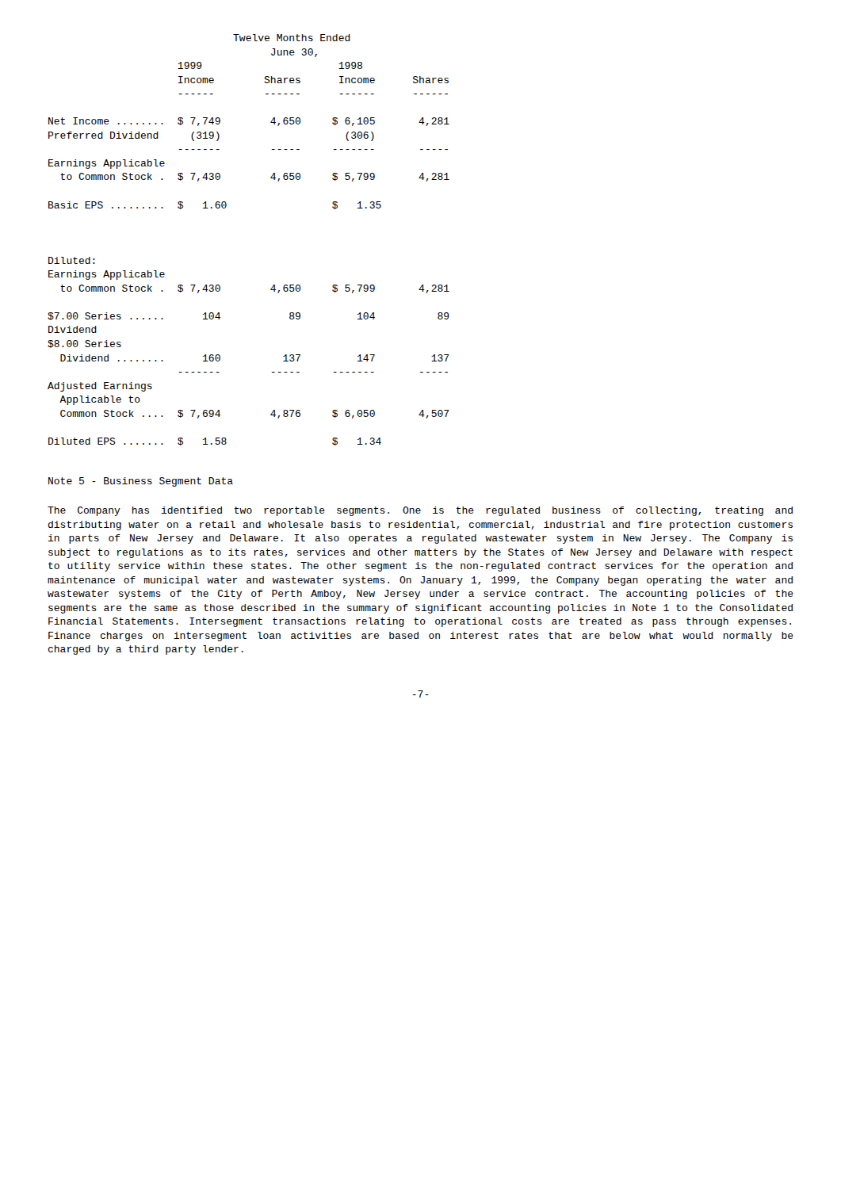Twelve Months Ended
                                    June 30,
                     1999                      1998
                     Income        Shares      Income      Shares
                     ------        ------      ------      ------

Net Income ........  $ 7,749        4,650     $ 6,105       4,281
Preferred Dividend     (319)                    (306)
                     -------        -----     -------       -----
Earnings Applicable
  to Common Stock .  $ 7,430        4,650     $ 5,799       4,281

Basic EPS .........  $   1.60                 $   1.35



Diluted:
Earnings Applicable
  to Common Stock .  $ 7,430        4,650     $ 5,799       4,281

$7.00 Series ......      104           89         104          89
Dividend
$8.00 Series
  Dividend ........      160          137         147         137
                     -------        -----     -------       -----
Adjusted Earnings
  Applicable to
  Common Stock ....  $ 7,694        4,876     $ 6,050       4,507

Diluted EPS .......  $   1.58                 $   1.34
Note 5 - Business Segment Data
The Company has identified two reportable segments. One is the regulated business of collecting, treating and distributing water on a retail and wholesale basis to residential, commercial, industrial and fire protection customers in parts of New Jersey and Delaware. It also operates a regulated wastewater system in New Jersey. The Company is subject to regulations as to its rates, services and other matters by the States of New Jersey and Delaware with respect to utility service within these states. The other segment is the non-regulated contract services for the operation and maintenance of municipal water and wastewater systems. On January 1, 1999, the Company began operating the water and wastewater systems of the City of Perth Amboy, New Jersey under a service contract. The accounting policies of the segments are the same as those described in the summary of significant accounting policies in Note 1 to the Consolidated Financial Statements. Intersegment transactions relating to operational costs are treated as pass through expenses. Finance charges on intersegment loan activities are based on interest rates that are below what would normally be charged by a third party lender.
-7-